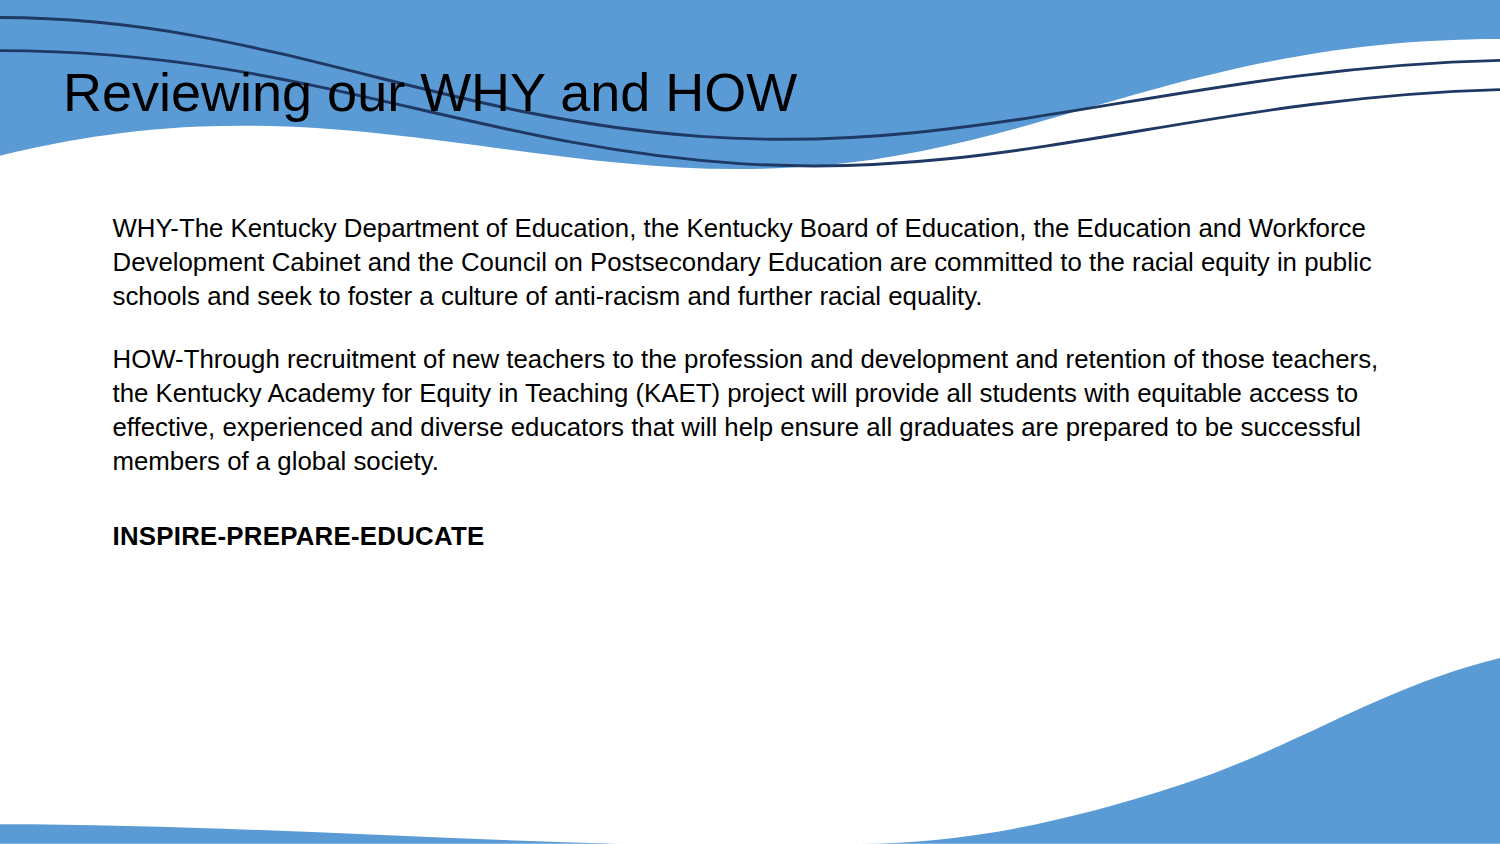Reviewing our WHY and HOW
WHY-The Kentucky Department of Education, the Kentucky Board of Education, the Education and Workforce Development Cabinet and the Council on Postsecondary Education are committed to the racial equity in public schools and seek to foster a culture of anti-racism and further racial equality.
HOW-Through recruitment of new teachers to the profession and development and retention of those teachers, the Kentucky Academy for Equity in Teaching (KAET) project will provide all students with equitable access to effective, experienced and diverse educators that will help ensure all graduates are prepared to be successful members of a global society.
INSPIRE-PREPARE-EDUCATE